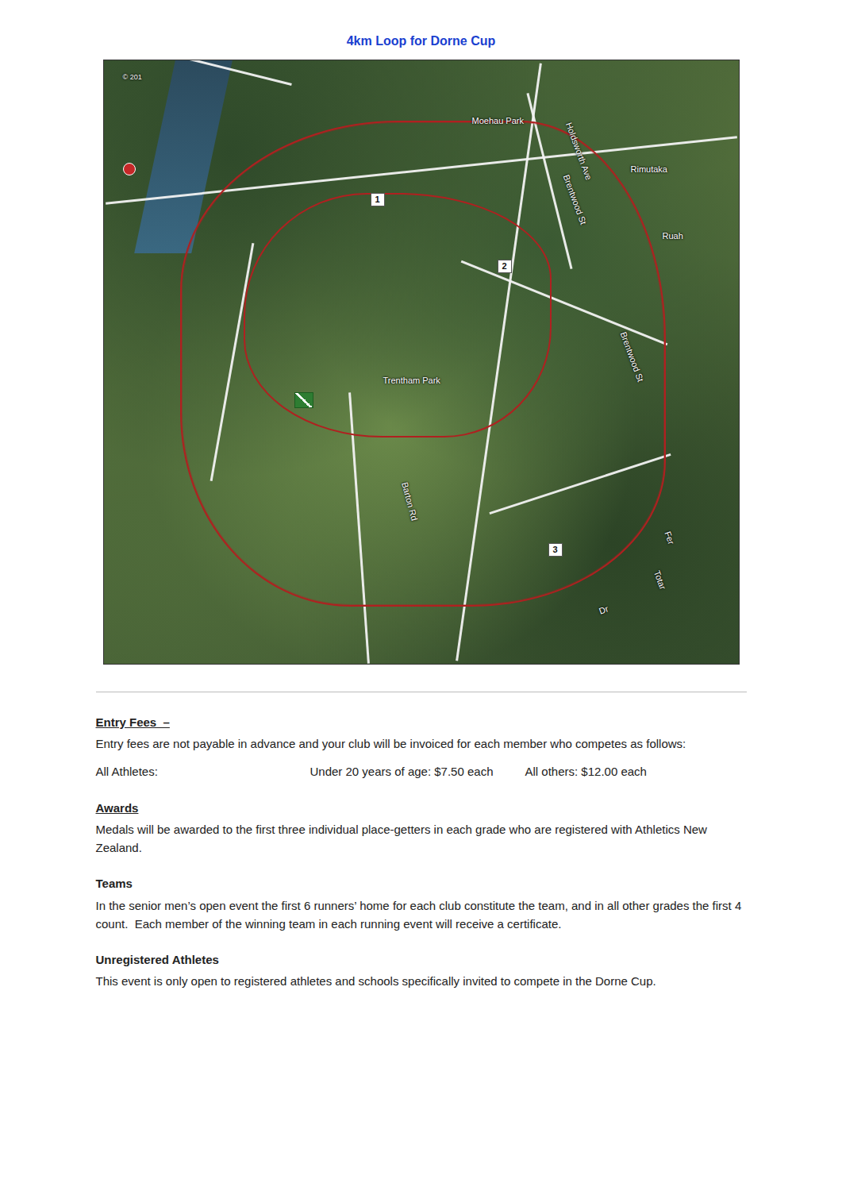4km Loop for Dorne Cup
1
2
3
© 201 Moehau Park Trentham Park Holdsworth Ave Brentwood St Brentwood St Rimutaka Ruah Barton Rd Fer Totar Dr
Entry Fees –
Entry fees are not payable in advance and your club will be invoiced for each member who competes as follows:
All Athletes: Under 20 years of age: $7.50 each All others: $12.00 each
Awards
Medals will be awarded to the first three individual place-getters in each grade who are registered with Athletics New Zealand.
Teams
In the senior men’s open event the first 6 runners’ home for each club constitute the team, and in all other grades the first 4 count. Each member of the winning team in each running event will receive a certificate.
Unregistered Athletes
This event is only open to registered athletes and schools specifically invited to compete in the Dorne Cup.